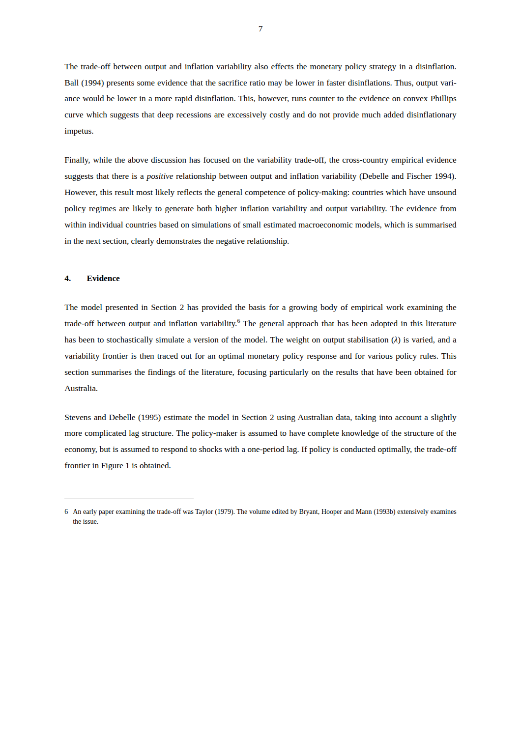7
The trade-off between output and inflation variability also effects the monetary policy strategy in a disinflation. Ball (1994) presents some evidence that the sacrifice ratio may be lower in faster disinflations. Thus, output variance would be lower in a more rapid disinflation. This, however, runs counter to the evidence on convex Phillips curve which suggests that deep recessions are excessively costly and do not provide much added disinflationary impetus.
Finally, while the above discussion has focused on the variability trade-off, the cross-country empirical evidence suggests that there is a positive relationship between output and inflation variability (Debelle and Fischer 1994). However, this result most likely reflects the general competence of policy-making: countries which have unsound policy regimes are likely to generate both higher inflation variability and output variability. The evidence from within individual countries based on simulations of small estimated macroeconomic models, which is summarised in the next section, clearly demonstrates the negative relationship.
4. Evidence
The model presented in Section 2 has provided the basis for a growing body of empirical work examining the trade-off between output and inflation variability.6 The general approach that has been adopted in this literature has been to stochastically simulate a version of the model. The weight on output stabilisation (λ) is varied, and a variability frontier is then traced out for an optimal monetary policy response and for various policy rules. This section summarises the findings of the literature, focusing particularly on the results that have been obtained for Australia.
Stevens and Debelle (1995) estimate the model in Section 2 using Australian data, taking into account a slightly more complicated lag structure. The policy-maker is assumed to have complete knowledge of the structure of the economy, but is assumed to respond to shocks with a one-period lag. If policy is conducted optimally, the trade-off frontier in Figure 1 is obtained.
6 An early paper examining the trade-off was Taylor (1979). The volume edited by Bryant, Hooper and Mann (1993b) extensively examines the issue.